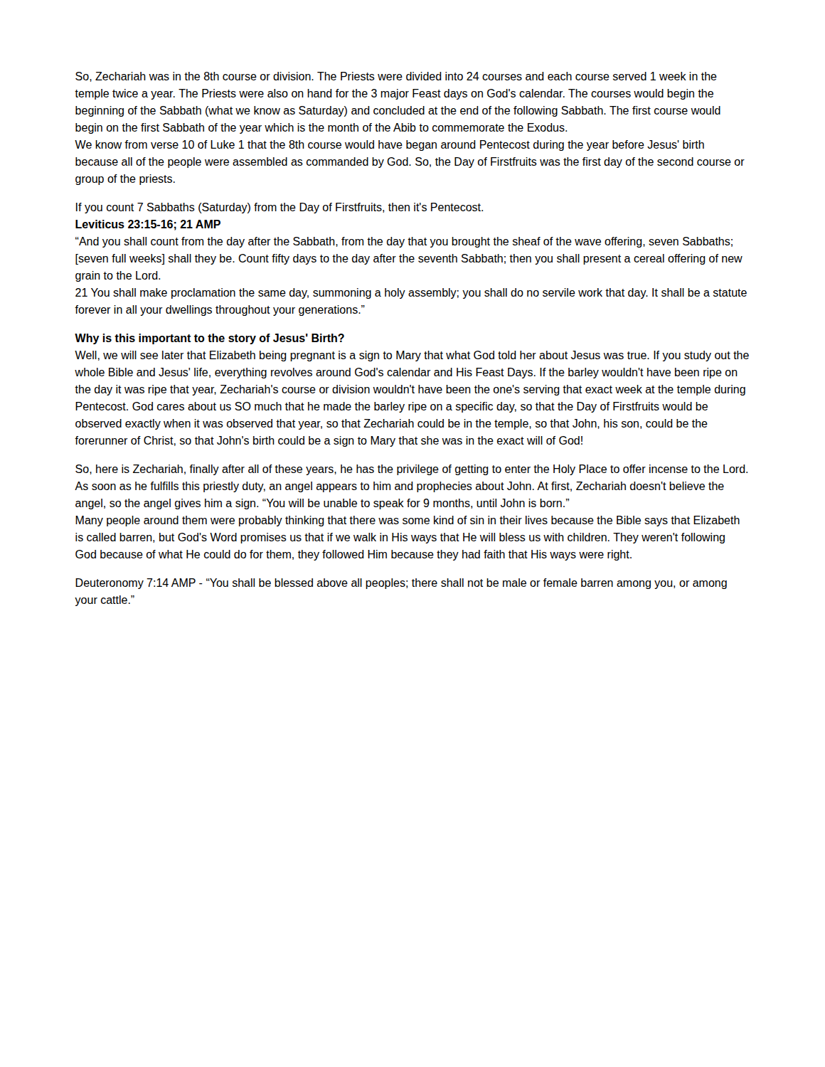So, Zechariah was in the 8th course or division. The Priests were divided into 24 courses and each course served 1 week in the temple twice a year. The Priests were also on hand for the 3 major Feast days on God's calendar. The courses would begin the beginning of the Sabbath (what we know as Saturday) and concluded at the end of the following Sabbath. The first course would begin on the first Sabbath of the year which is the month of the Abib to commemorate the Exodus.
We know from verse 10 of Luke 1 that the 8th course would have began around Pentecost during the year before Jesus' birth because all of the people were assembled as commanded by God. So, the Day of Firstfruits was the first day of the second course or group of the priests.
If you count 7 Sabbaths (Saturday) from the Day of Firstfruits, then it's Pentecost.
Leviticus 23:15-16; 21 AMP
“And you shall count from the day after the Sabbath, from the day that you brought the sheaf of the wave offering, seven Sabbaths; [seven full weeks] shall they be. Count fifty days to the day after the seventh Sabbath; then you shall present a cereal offering of new grain to the Lord.
21 You shall make proclamation the same day, summoning a holy assembly; you shall do no servile work that day. It shall be a statute forever in all your dwellings throughout your generations.”
Why is this important to the story of Jesus' Birth?
Well, we will see later that Elizabeth being pregnant is a sign to Mary that what God told her about Jesus was true. If you study out the whole Bible and Jesus' life, everything revolves around God's calendar and His Feast Days. If the barley wouldn't have been ripe on the day it was ripe that year, Zechariah's course or division wouldn't have been the one's serving that exact week at the temple during Pentecost. God cares about us SO much that he made the barley ripe on a specific day, so that the Day of Firstfruits would be observed exactly when it was observed that year, so that Zechariah could be in the temple, so that John, his son, could be the forerunner of Christ, so that John's birth could be a sign to Mary that she was in the exact will of God!
So, here is Zechariah, finally after all of these years, he has the privilege of getting to enter the Holy Place to offer incense to the Lord. As soon as he fulfills this priestly duty, an angel appears to him and prophecies about John. At first, Zechariah doesn't believe the angel, so the angel gives him a sign. “You will be unable to speak for 9 months, until John is born.”
Many people around them were probably thinking that there was some kind of sin in their lives because the Bible says that Elizabeth is called barren, but God's Word promises us that if we walk in His ways that He will bless us with children. They weren't following God because of what He could do for them, they followed Him because they had faith that His ways were right.
Deuteronomy 7:14 AMP - “You shall be blessed above all peoples; there shall not be male or female barren among you, or among your cattle.”